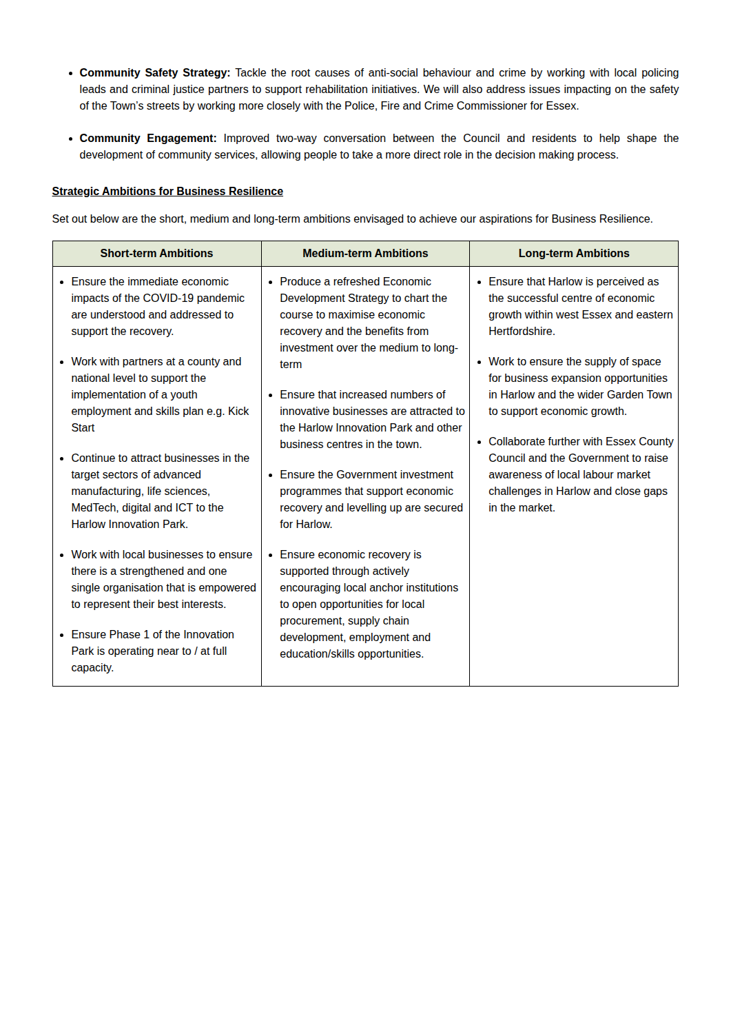Community Safety Strategy: Tackle the root causes of anti-social behaviour and crime by working with local policing leads and criminal justice partners to support rehabilitation initiatives. We will also address issues impacting on the safety of the Town’s streets by working more closely with the Police, Fire and Crime Commissioner for Essex.
Community Engagement: Improved two-way conversation between the Council and residents to help shape the development of community services, allowing people to take a more direct role in the decision making process.
Strategic Ambitions for Business Resilience
Set out below are the short, medium and long-term ambitions envisaged to achieve our aspirations for Business Resilience.
| Short-term Ambitions | Medium-term Ambitions | Long-term Ambitions |
| --- | --- | --- |
| Ensure the immediate economic impacts of the COVID-19 pandemic are understood and addressed to support the recovery. Work with partners at a county and national level to support the implementation of a youth employment and skills plan e.g. Kick Start Continue to attract businesses in the target sectors of advanced manufacturing, life sciences, MedTech, digital and ICT to the Harlow Innovation Park. Work with local businesses to ensure there is a strengthened and one single organisation that is empowered to represent their best interests. Ensure Phase 1 of the Innovation Park is operating near to / at full capacity. | Produce a refreshed Economic Development Strategy to chart the course to maximise economic recovery and the benefits from investment over the medium to long-term Ensure that increased numbers of innovative businesses are attracted to the Harlow Innovation Park and other business centres in the town. Ensure the Government investment programmes that support economic recovery and levelling up are secured for Harlow. Ensure economic recovery is supported through actively encouraging local anchor institutions to open opportunities for local procurement, supply chain development, employment and education/skills opportunities. | Ensure that Harlow is perceived as the successful centre of economic growth within west Essex and eastern Hertfordshire. Work to ensure the supply of space for business expansion opportunities in Harlow and the wider Garden Town to support economic growth. Collaborate further with Essex County Council and the Government to raise awareness of local labour market challenges in Harlow and close gaps in the market. |